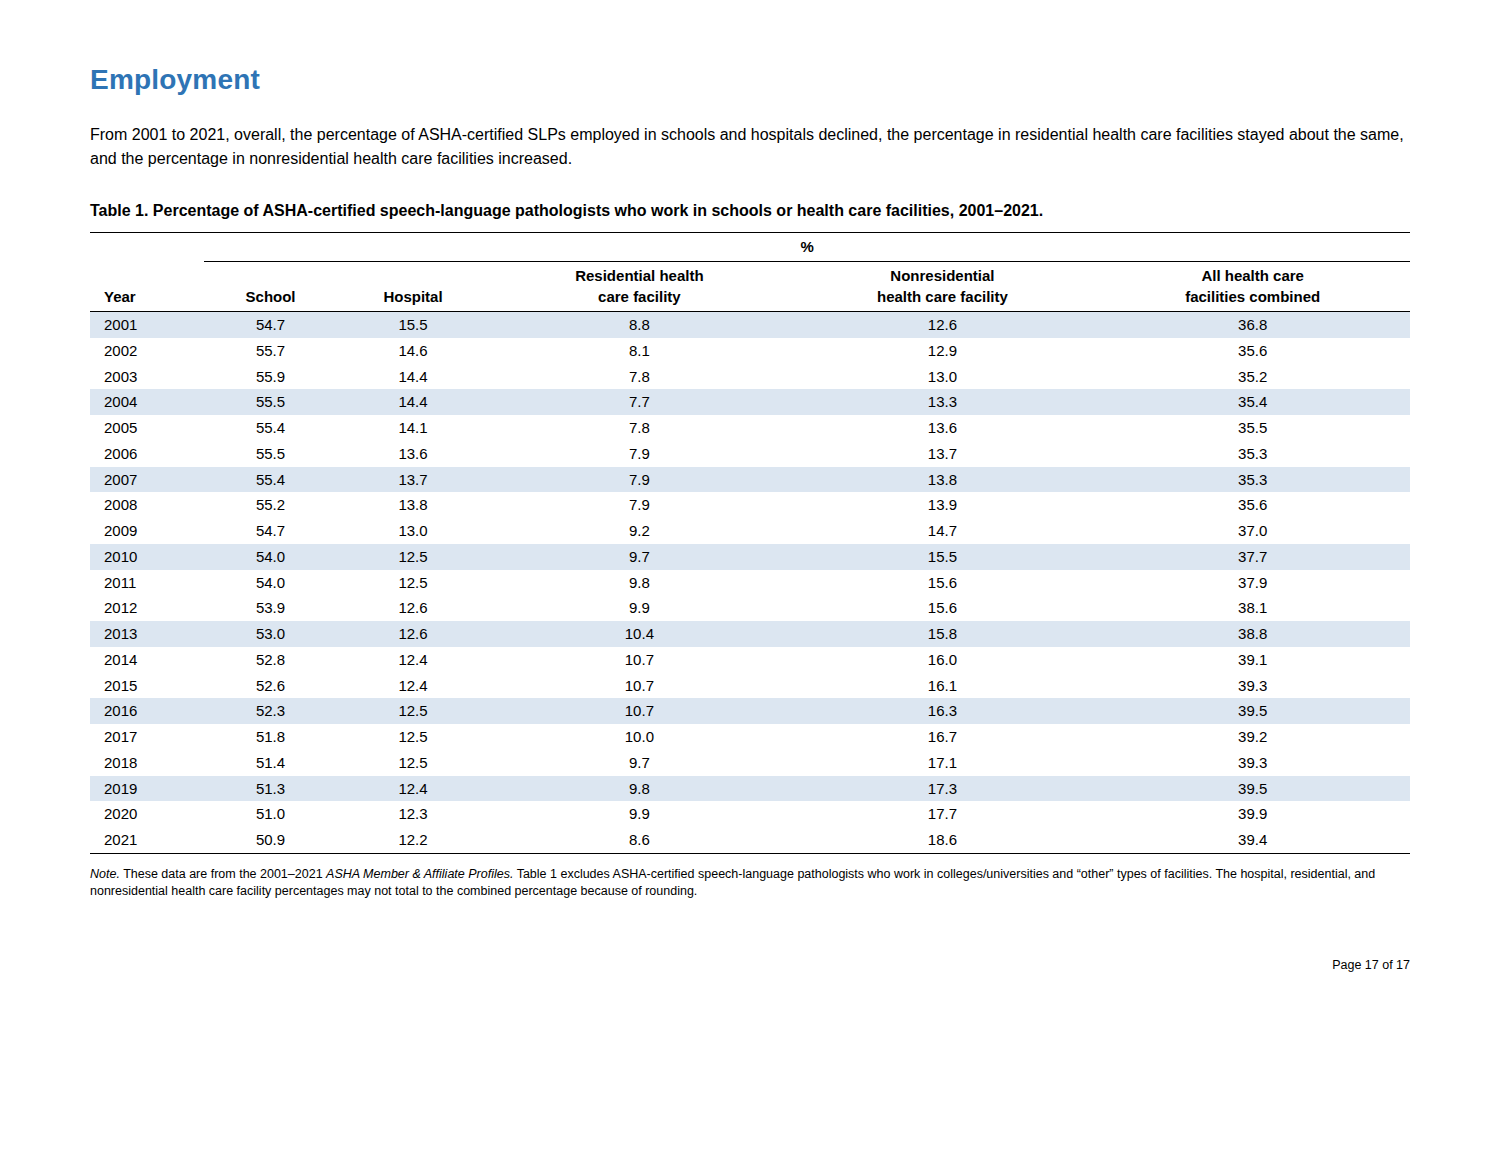Employment
From 2001 to 2021, overall, the percentage of ASHA-certified SLPs employed in schools and hospitals declined, the percentage in residential health care facilities stayed about the same, and the percentage in nonresidential health care facilities increased.
Table 1. Percentage of ASHA-certified speech-language pathologists who work in schools or health care facilities, 2001–2021.
| | % |
| --- | --- |
| Year | School | Hospital | Residential health care facility | Nonresidential health care facility | All health care facilities combined |
| 2001 | 54.7 | 15.5 | 8.8 | 12.6 | 36.8 |
| 2002 | 55.7 | 14.6 | 8.1 | 12.9 | 35.6 |
| 2003 | 55.9 | 14.4 | 7.8 | 13.0 | 35.2 |
| 2004 | 55.5 | 14.4 | 7.7 | 13.3 | 35.4 |
| 2005 | 55.4 | 14.1 | 7.8 | 13.6 | 35.5 |
| 2006 | 55.5 | 13.6 | 7.9 | 13.7 | 35.3 |
| 2007 | 55.4 | 13.7 | 7.9 | 13.8 | 35.3 |
| 2008 | 55.2 | 13.8 | 7.9 | 13.9 | 35.6 |
| 2009 | 54.7 | 13.0 | 9.2 | 14.7 | 37.0 |
| 2010 | 54.0 | 12.5 | 9.7 | 15.5 | 37.7 |
| 2011 | 54.0 | 12.5 | 9.8 | 15.6 | 37.9 |
| 2012 | 53.9 | 12.6 | 9.9 | 15.6 | 38.1 |
| 2013 | 53.0 | 12.6 | 10.4 | 15.8 | 38.8 |
| 2014 | 52.8 | 12.4 | 10.7 | 16.0 | 39.1 |
| 2015 | 52.6 | 12.4 | 10.7 | 16.1 | 39.3 |
| 2016 | 52.3 | 12.5 | 10.7 | 16.3 | 39.5 |
| 2017 | 51.8 | 12.5 | 10.0 | 16.7 | 39.2 |
| 2018 | 51.4 | 12.5 | 9.7 | 17.1 | 39.3 |
| 2019 | 51.3 | 12.4 | 9.8 | 17.3 | 39.5 |
| 2020 | 51.0 | 12.3 | 9.9 | 17.7 | 39.9 |
| 2021 | 50.9 | 12.2 | 8.6 | 18.6 | 39.4 |
Note. These data are from the 2001–2021 ASHA Member & Affiliate Profiles. Table 1 excludes ASHA-certified speech-language pathologists who work in colleges/universities and “other” types of facilities. The hospital, residential, and nonresidential health care facility percentages may not total to the combined percentage because of rounding.
Page 17 of 17